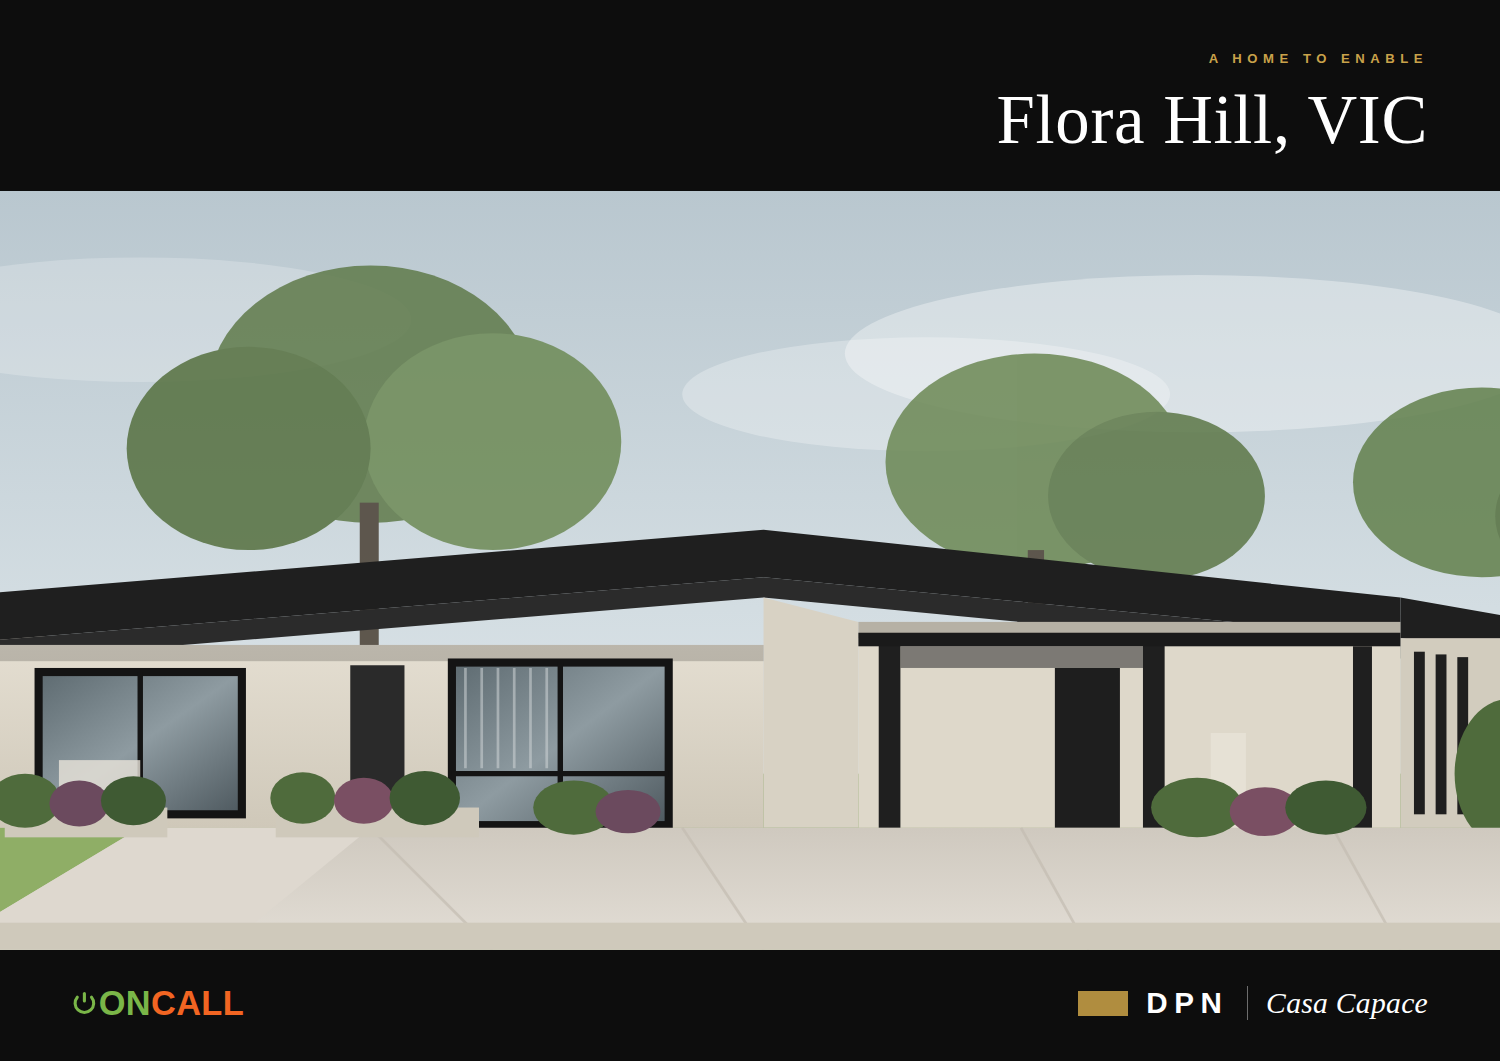A Home to Enable
Flora Hill, VIC
ON CALL
DPN Casa Capace